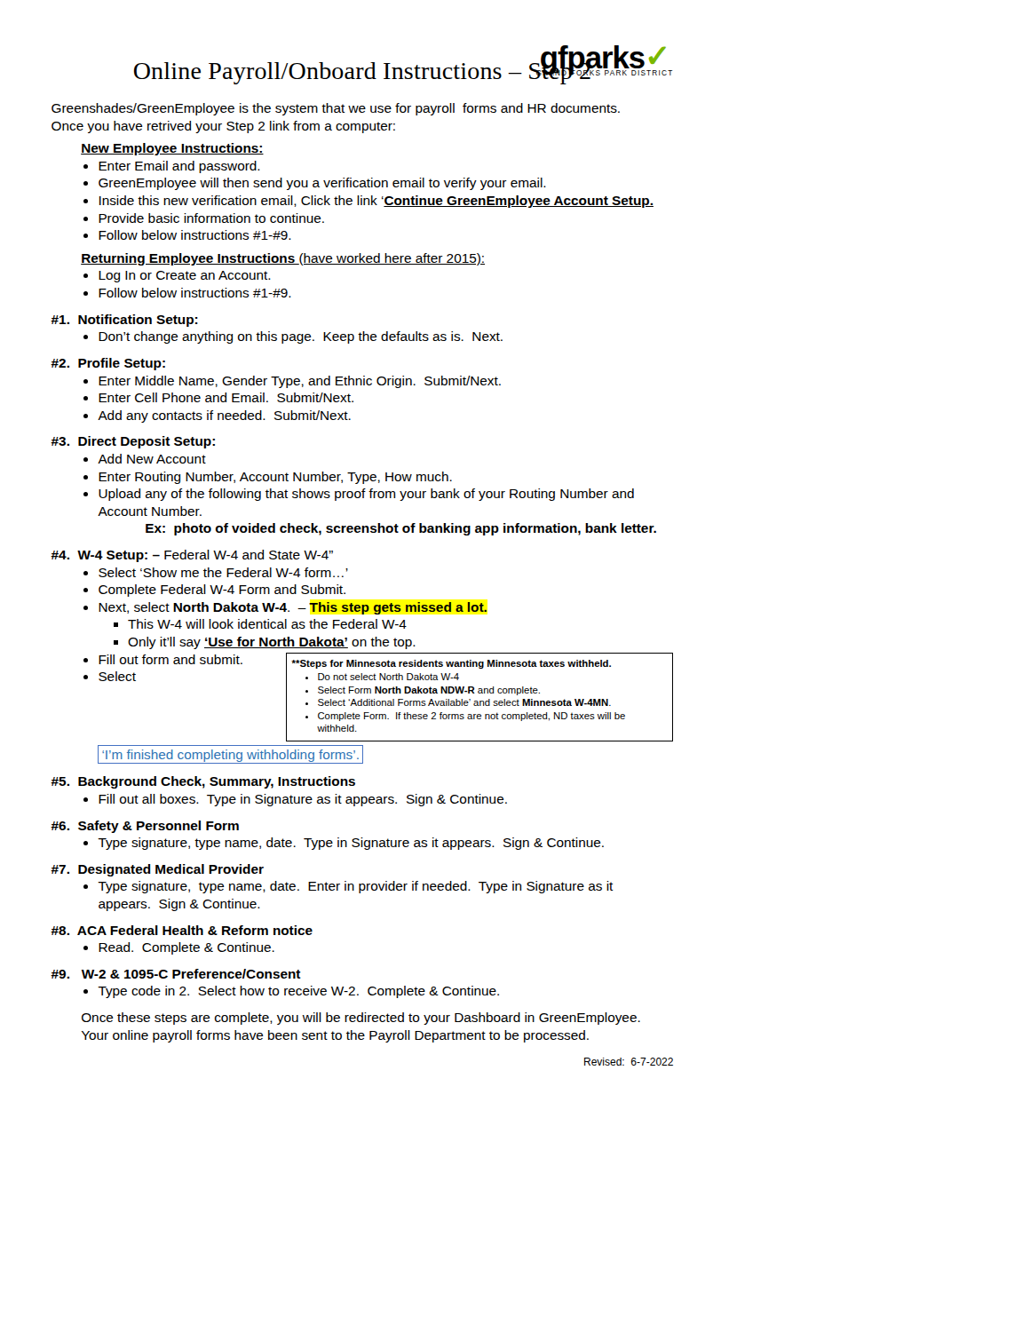gfparks✓
GRAND FORKS PARK DISTRICT
Online Payroll/Onboard Instructions – Step 2
Greenshades/GreenEmployee is the system that we use for payroll forms and HR documents.
Once you have retrived your Step 2 link from a computer:
New Employee Instructions:
Enter Email and password.
GreenEmployee will then send you a verification email to verify your email.
Inside this new verification email, Click the link ‘Continue GreenEmployee Account Setup.
Provide basic information to continue.
Follow below instructions #1-#9.
Returning Employee Instructions (have worked here after 2015):
Log In or Create an Account.
Follow below instructions #1-#9.
#1. Notification Setup:
Don’t change anything on this page. Keep the defaults as is. Next.
#2. Profile Setup:
Enter Middle Name, Gender Type, and Ethnic Origin. Submit/Next.
Enter Cell Phone and Email. Submit/Next.
Add any contacts if needed. Submit/Next.
#3. Direct Deposit Setup:
Add New Account
Enter Routing Number, Account Number, Type, How much.
Upload any of the following that shows proof from your bank of your Routing Number and Account Number.
Ex: photo of voided check, screenshot of banking app information, bank letter.
#4. W-4 Setup: – Federal W-4 and State W-4”
Select ‘Show me the Federal W-4 form…’
Complete Federal W-4 Form and Submit.
Next, select North Dakota W-4. – This step gets missed a lot.
This W-4 will look identical as the Federal W-4
Only it’ll say ‘Use for North Dakota’ on the top.
**Steps for Minnesota residents wanting Minnesota taxes withheld.
Do not select North Dakota W-4
Select Form North Dakota NDW-R and complete.
Select ‘Additional Forms Available’ and select Minnesota W-4MN.
Complete Form. If these 2 forms are not completed, ND taxes will be withheld.
Fill out form and submit.
Select ‘I’m finished completing withholding forms’.
#5. Background Check, Summary, Instructions
Fill out all boxes. Type in Signature as it appears. Sign & Continue.
#6. Safety & Personnel Form
Type signature, type name, date. Type in Signature as it appears. Sign & Continue.
#7. Designated Medical Provider
Type signature, type name, date. Enter in provider if needed. Type in Signature as it appears. Sign & Continue.
#8. ACA Federal Health & Reform notice
Read. Complete & Continue.
#9. W-2 & 1095-C Preference/Consent
Type code in 2. Select how to receive W-2. Complete & Continue.
Once these steps are complete, you will be redirected to your Dashboard in GreenEmployee.
Your online payroll forms have been sent to the Payroll Department to be processed.
Revised: 6-7-2022